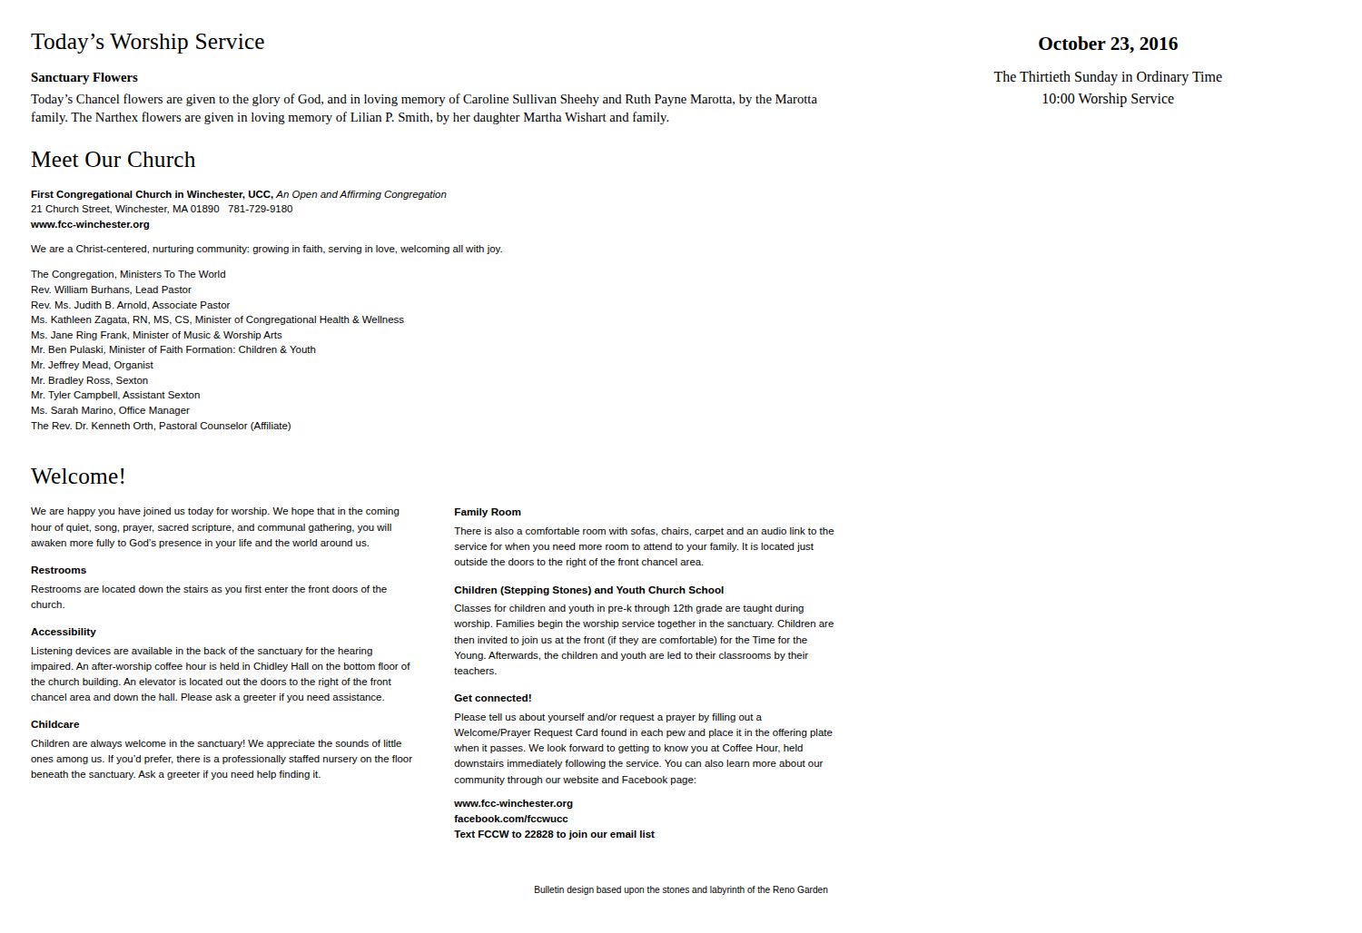Today’s Worship Service
Sanctuary Flowers
Today’s Chancel flowers are given to the glory of God, and in loving memory of Caroline Sullivan Sheehy and Ruth Payne Marotta, by the Marotta family. The Narthex flowers are given in loving memory of Lilian P. Smith, by her daughter Martha Wishart and family.
Meet Our Church
First Congregational Church in Winchester, UCC, An Open and Affirming Congregation
21 Church Street, Winchester, MA 01890 781-729-9180
www.fcc-winchester.org
We are a Christ-centered, nurturing community: growing in faith, serving in love, welcoming all with joy.
The Congregation, Ministers To The World
Rev. William Burhans, Lead Pastor
Rev. Ms. Judith B. Arnold, Associate Pastor
Ms. Kathleen Zagata, RN, MS, CS, Minister of Congregational Health & Wellness
Ms. Jane Ring Frank, Minister of Music & Worship Arts
Mr. Ben Pulaski, Minister of Faith Formation: Children & Youth
Mr. Jeffrey Mead, Organist
Mr. Bradley Ross, Sexton
Mr. Tyler Campbell, Assistant Sexton
Ms. Sarah Marino, Office Manager
The Rev. Dr. Kenneth Orth, Pastoral Counselor (Affiliate)
Welcome!
We are happy you have joined us today for worship. We hope that in the coming hour of quiet, song, prayer, sacred scripture, and communal gathering, you will awaken more fully to God’s presence in your life and the world around us.
Restrooms
Restrooms are located down the stairs as you first enter the front doors of the church.
Accessibility
Listening devices are available in the back of the sanctuary for the hearing impaired. An after-worship coffee hour is held in Chidley Hall on the bottom floor of the church building. An elevator is located out the doors to the right of the front chancel area and down the hall. Please ask a greeter if you need assistance.
Childcare
Children are always welcome in the sanctuary! We appreciate the sounds of little ones among us. If you’d prefer, there is a professionally staffed nursery on the floor beneath the sanctuary. Ask a greeter if you need help finding it.
Family Room
There is also a comfortable room with sofas, chairs, carpet and an audio link to the service for when you need more room to attend to your family. It is located just outside the doors to the right of the front chancel area.
Children (Stepping Stones) and Youth Church School
Classes for children and youth in pre-k through 12th grade are taught during worship. Families begin the worship service together in the sanctuary. Children are then invited to join us at the front (if they are comfortable) for the Time for the Young. Afterwards, the children and youth are led to their classrooms by their teachers.
Get connected!
Please tell us about yourself and/or request a prayer by filling out a Welcome/Prayer Request Card found in each pew and place it in the offering plate when it passes. We look forward to getting to know you at Coffee Hour, held downstairs immediately following the service. You can also learn more about our community through our website and Facebook page:
www.fcc-winchester.org
facebook.com/fccwucc
Text FCCW to 22828 to join our email list
October 23, 2016
The Thirtieth Sunday in Ordinary Time
10:00 Worship Service
Bulletin design based upon the stones and labyrinth of the Reno Garden